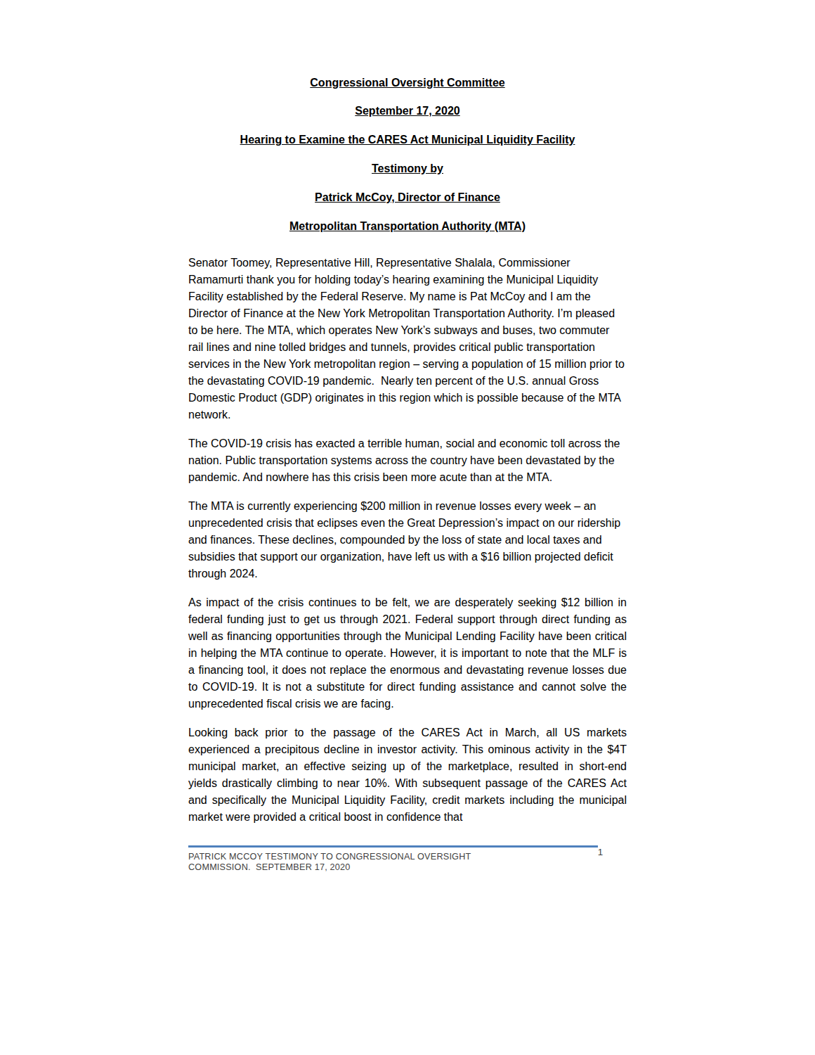Congressional Oversight Committee
September 17, 2020
Hearing to Examine the CARES Act Municipal Liquidity Facility
Testimony by
Patrick McCoy, Director of Finance
Metropolitan Transportation Authority (MTA)
Senator Toomey, Representative Hill, Representative Shalala, Commissioner Ramamurti thank you for holding today’s hearing examining the Municipal Liquidity Facility established by the Federal Reserve. My name is Pat McCoy and I am the Director of Finance at the New York Metropolitan Transportation Authority. I’m pleased to be here. The MTA, which operates New York’s subways and buses, two commuter rail lines and nine tolled bridges and tunnels, provides critical public transportation services in the New York metropolitan region – serving a population of 15 million prior to the devastating COVID-19 pandemic. Nearly ten percent of the U.S. annual Gross Domestic Product (GDP) originates in this region which is possible because of the MTA network.
The COVID-19 crisis has exacted a terrible human, social and economic toll across the nation. Public transportation systems across the country have been devastated by the pandemic. And nowhere has this crisis been more acute than at the MTA.
The MTA is currently experiencing $200 million in revenue losses every week – an unprecedented crisis that eclipses even the Great Depression’s impact on our ridership and finances. These declines, compounded by the loss of state and local taxes and subsidies that support our organization, have left us with a $16 billion projected deficit through 2024.
As impact of the crisis continues to be felt, we are desperately seeking $12 billion in federal funding just to get us through 2021. Federal support through direct funding as well as financing opportunities through the Municipal Lending Facility have been critical in helping the MTA continue to operate. However, it is important to note that the MLF is a financing tool, it does not replace the enormous and devastating revenue losses due to COVID-19. It is not a substitute for direct funding assistance and cannot solve the unprecedented fiscal crisis we are facing.
Looking back prior to the passage of the CARES Act in March, all US markets experienced a precipitous decline in investor activity. This ominous activity in the $4T municipal market, an effective seizing up of the marketplace, resulted in short-end yields drastically climbing to near 10%. With subsequent passage of the CARES Act and specifically the Municipal Liquidity Facility, credit markets including the municipal market were provided a critical boost in confidence that
Patrick McCoy Testimony to Congressional Oversight Commission. September 17, 2020
1